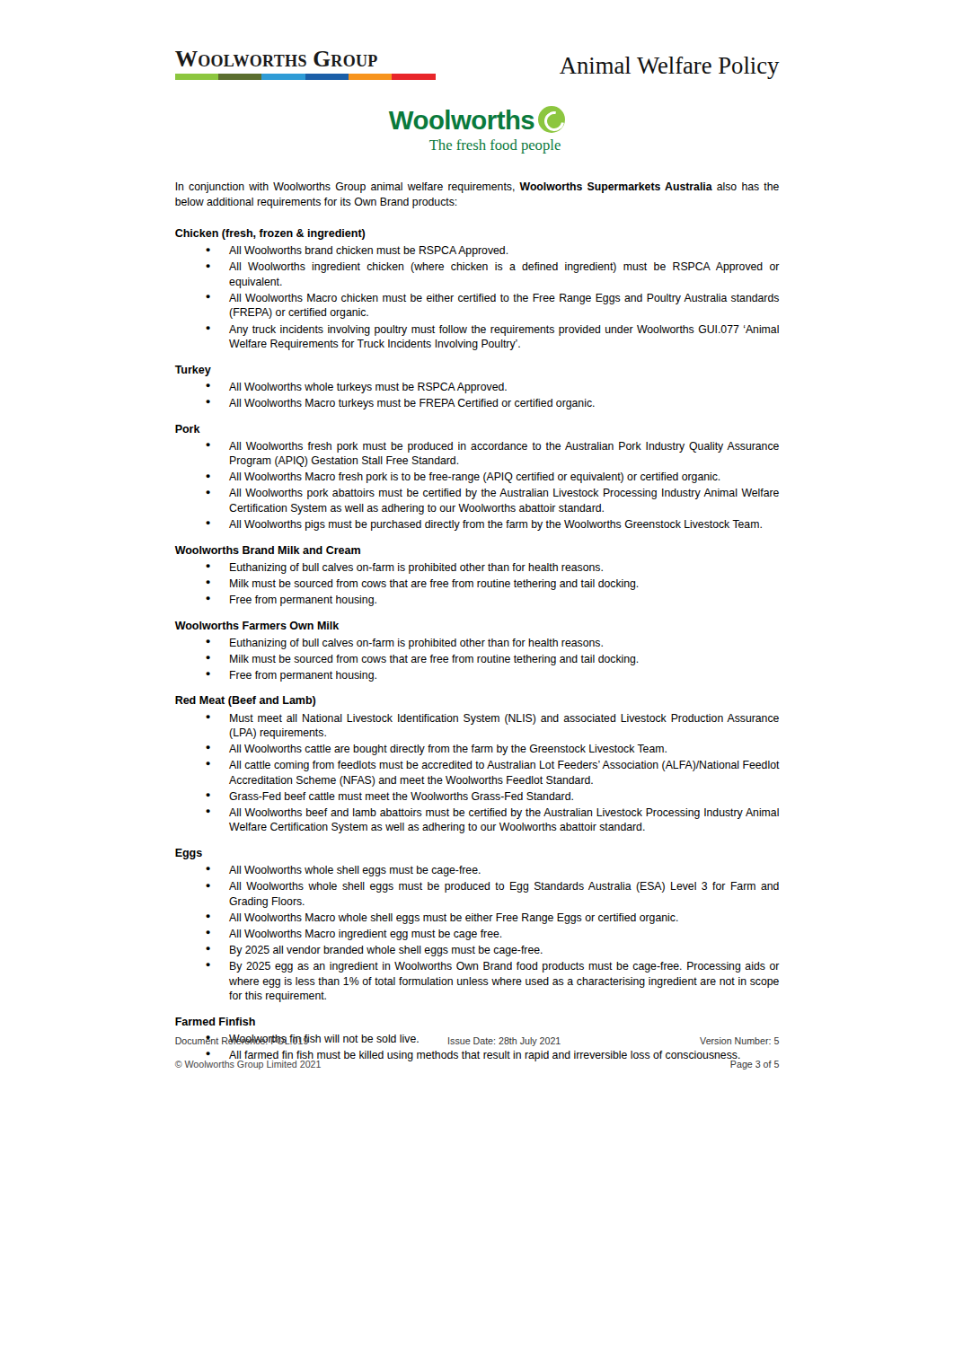Woolworths Group
Animal Welfare Policy
Woolworths
The fresh food people
In conjunction with Woolworths Group animal welfare requirements, Woolworths Supermarkets Australia also has the below additional requirements for its Own Brand products:
Chicken (fresh, frozen & ingredient)
All Woolworths brand chicken must be RSPCA Approved.
All Woolworths ingredient chicken (where chicken is a defined ingredient) must be RSPCA Approved or equivalent.
All Woolworths Macro chicken must be either certified to the Free Range Eggs and Poultry Australia standards (FREPA) or certified organic.
Any truck incidents involving poultry must follow the requirements provided under Woolworths GUI.077 ‘Animal Welfare Requirements for Truck Incidents Involving Poultry’.
Turkey
All Woolworths whole turkeys must be RSPCA Approved.
All Woolworths Macro turkeys must be FREPA Certified or certified organic.
Pork
All Woolworths fresh pork must be produced in accordance to the Australian Pork Industry Quality Assurance Program (APIQ) Gestation Stall Free Standard.
All Woolworths Macro fresh pork is to be free-range (APIQ certified or equivalent) or certified organic.
All Woolworths pork abattoirs must be certified by the Australian Livestock Processing Industry Animal Welfare Certification System as well as adhering to our Woolworths abattoir standard.
All Woolworths pigs must be purchased directly from the farm by the Woolworths Greenstock Livestock Team.
Woolworths Brand Milk and Cream
Euthanizing of bull calves on-farm is prohibited other than for health reasons.
Milk must be sourced from cows that are free from routine tethering and tail docking.
Free from permanent housing.
Woolworths Farmers Own Milk
Euthanizing of bull calves on-farm is prohibited other than for health reasons.
Milk must be sourced from cows that are free from routine tethering and tail docking.
Free from permanent housing.
Red Meat (Beef and Lamb)
Must meet all National Livestock Identification System (NLIS) and associated Livestock Production Assurance (LPA) requirements.
All Woolworths cattle are bought directly from the farm by the Greenstock Livestock Team.
All cattle coming from feedlots must be accredited to Australian Lot Feeders’ Association (ALFA)/National Feedlot Accreditation Scheme (NFAS) and meet the Woolworths Feedlot Standard.
Grass-Fed beef cattle must meet the Woolworths Grass-Fed Standard.
All Woolworths beef and lamb abattoirs must be certified by the Australian Livestock Processing Industry Animal Welfare Certification System as well as adhering to our Woolworths abattoir standard.
Eggs
All Woolworths whole shell eggs must be cage-free.
All Woolworths whole shell eggs must be produced to Egg Standards Australia (ESA) Level 3 for Farm and Grading Floors.
All Woolworths Macro whole shell eggs must be either Free Range Eggs or certified organic.
All Woolworths Macro ingredient egg must be cage free.
By 2025 all vendor branded whole shell eggs must be cage-free.
By 2025 egg as an ingredient in Woolworths Own Brand food products must be cage-free. Processing aids or where egg is less than 1% of total formulation unless where used as a characterising ingredient are not in scope for this requirement.
Farmed Finfish
Woolworths fin fish will not be sold live.
All farmed fin fish must be killed using methods that result in rapid and irreversible loss of consciousness.
Document Reference: POL.019
Issue Date: 28th July 2021
Version Number: 5
© Woolworths Group Limited 2021
Page 3 of 5